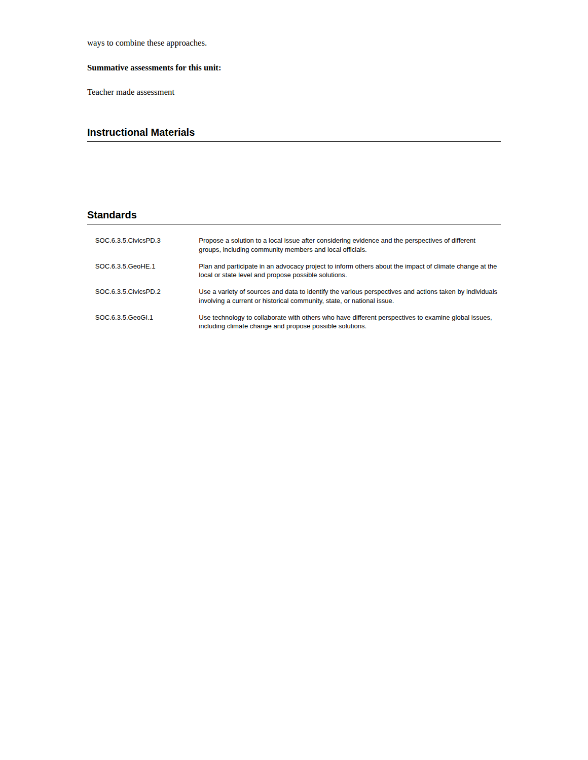ways to combine these approaches.
Summative assessments for this unit:
Teacher made assessment
Instructional Materials
Standards
| SOC.6.3.5.CivicsPD.3 | Propose a solution to a local issue after considering evidence and the perspectives of different groups, including community members and local officials. |
| SOC.6.3.5.GeoHE.1 | Plan and participate in an advocacy project to inform others about the impact of climate change at the local or state level and propose possible solutions. |
| SOC.6.3.5.CivicsPD.2 | Use a variety of sources and data to identify the various perspectives and actions taken by individuals involving a current or historical community, state, or national issue. |
| SOC.6.3.5.GeoGI.1 | Use technology to collaborate with others who have different perspectives to examine global issues, including climate change and propose possible solutions. |